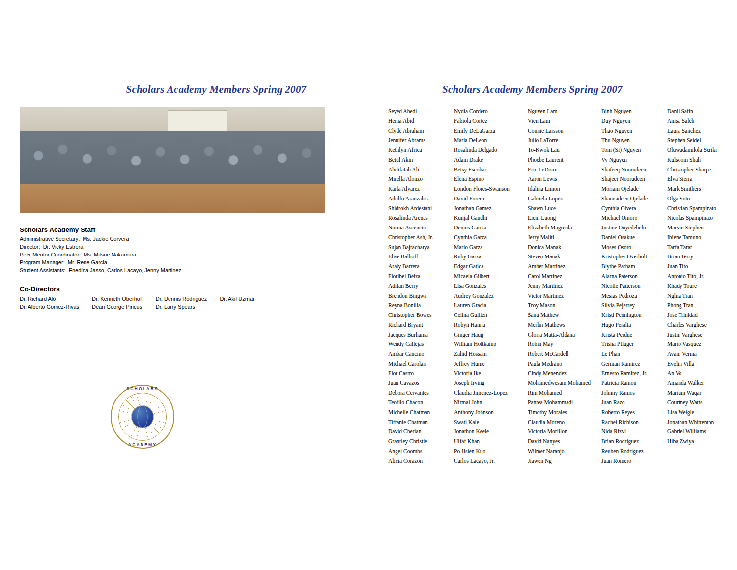Scholars Academy Members Spring 2007
Scholars Academy Staff
Administrative Secretary: Ms. Jackie Corvera
Director: Dr. Vicky Estrera
Peer Mentor Coordinator: Ms. Mitsue Nakamura
Program Manager: Mr. Rene Garcia
Student Assistants: Enedina Jasso, Carlos Lacayo, Jenny Martinez
Co-Directors
| Dr. Richard Aló | Dr. Kenneth Oberhoff | Dr. Dennis Rodriguez | Dr. Akif Uzman |
| Dr. Alberto Gomez-Rivas | Dean George Pincus | Dr. Larry Spears | |
SCHOLARS
ACADEMY
Scholars Academy Members Spring 2007
Seyed Abedi
Henia Abid
Clyde Abraham
Jennifer Abrams
Kethlyn Africa
Betul Akin
Abdifatah Ali
Mirella Alonzo
Karla Alvarez
Adolfo Aranzales
Shidrokh Ardestani
Rosalinda Arenas
Norma Ascencio
Christopher Ash, Jr.
Sujan Bajracharya
Elise Balhoff
Araly Barrera
Floribel Beiza
Adrian Berry
Brendon Bingwa
Reyna Bonilla
Christopher Bowes
Richard Bryant
Jacques Burhama
Wendy Callejas
Ambar Cancino
Michael Carolan
Flor Castro
Juan Cavazos
Debora Cervantes
Teofilo Chacon
Michelle Chatman
Tiffanie Chatman
David Cherian
Grantley Christie
Angel Coombs
Alicia Corazon
Nydia Cordero
Fabiola Cortez
Emily DeLaGarza
Maria DeLeon
Rosalinda Delgado
Adam Drake
Betsy Escobar
Elena Espino
London Flores-Swanson
David Forero
Jonathan Gamez
Kunjal Gandhi
Dennis Garcia
Cynthia Garza
Mario Garza
Ruby Garza
Edgar Gatica
Micaela Gilbert
Lisa Gonzales
Audrey Gonzalez
Lauren Gracia
Celina Guillen
Robyn Hanna
Ginger Haug
William Holtkamp
Zahid Hossain
Jeffrey Hume
Victoria Ike
Joseph Irving
Claudia Jimenez-Lopez
Nirmal John
Anthony Johnson
Swati Kale
Jonathon Keele
Ulfaf Khan
Po-Ilsien Kuo
Carlos Lacayo, Jr.
Nguyen Lam
Vien Lam
Connie Larsson
Julio LaTorre
To-Kwok Lau
Phoebe Laurent
Eric LeDoux
Aaron Lewis
Idalina Limon
Gabriela Lopez
Shawn Luce
Liem Luong
Elizabeth Magreola
Jerry Maliti
Donica Manak
Steven Manak
Amber Martinez
Carol Martinez
Jenny Martinez
Victor Martinez
Troy Mason
Sanu Mathew
Merlin Mathews
Gloria Matta-Aldana
Robin May
Robert McCardell
Paula Medrano
Cindy Menendez
Mohamedwesam Mohamed
Rim Mohamed
Pantea Mohammadi
Timothy Morales
Claudia Moreno
Victoria Morillon
David Nanyes
Wilmer Naranjo
Jiawen Ng
Binh Nguyen
Duy Nguyen
Thao Nguyen
Thu Nguyen
Tom (Si) Nguyen
Vy Nguyen
Shafeeq Noorudeen
Shajeer Noorudeen
Moriam Ojelade
Shamsideen Ojelade
Cynthia Olvera
Michael Omoro
Justine Onyedebelu
Daniel Osakue
Moses Osoro
Kristopher Overholt
Blythe Parham
Alarna Paterson
Nicolle Patterson
Mesias Pedroza
Silvia Pejerrey
Kristi Pennington
Hugo Peralta
Krista Perdue
Trisha Pfluger
Le Phan
German Ramirez
Ernesto Ramirez, Jr.
Patricia Ramon
Johnny Ramos
Juan Razo
Roberto Reyes
Rachel Richison
Nida Rizvi
Brian Rodriguez
Reuben Rodriguez
Juan Romero
Danil Safin
Anisa Saleh
Laura Sanchez
Stephen Seidel
Oluwadamilola Seriki
Kulsoom Shah
Christopher Sharpe
Elva Sierra
Mark Smithers
Olga Soto
Christian Spampinato
Nicolas Spampinato
Marvin Stephen
Ibiene Tamuno
Tarfa Tarar
Brian Terry
Juan Tito
Antonio Tito, Jr.
Khady Toure
Nghia Tran
Phong Tran
Jose Trinidad
Charles Varghese
Justin Varghese
Mario Vasquez
Avani Verma
Evelin Villa
An Vo
Amanda Walker
Marium Waqar
Courtney Watts
Lisa Weigle
Jonathan Whittenton
Gabriel Williams
Hiba Zwiya